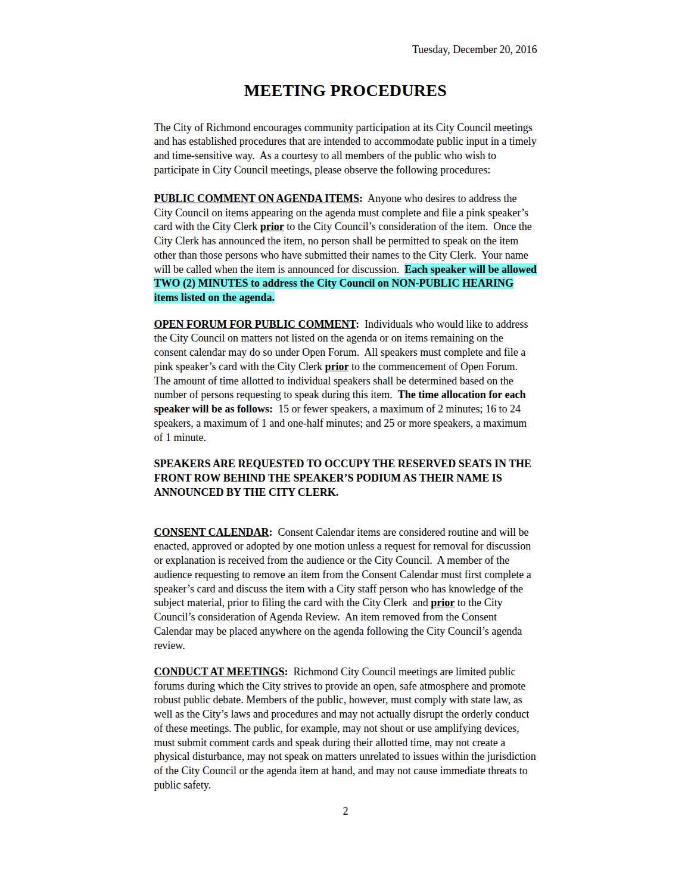Tuesday, December 20, 2016
MEETING PROCEDURES
The City of Richmond encourages community participation at its City Council meetings and has established procedures that are intended to accommodate public input in a timely and time-sensitive way. As a courtesy to all members of the public who wish to participate in City Council meetings, please observe the following procedures:
PUBLIC COMMENT ON AGENDA ITEMS: Anyone who desires to address the City Council on items appearing on the agenda must complete and file a pink speaker’s card with the City Clerk prior to the City Council’s consideration of the item. Once the City Clerk has announced the item, no person shall be permitted to speak on the item other than those persons who have submitted their names to the City Clerk. Your name will be called when the item is announced for discussion. Each speaker will be allowed TWO (2) MINUTES to address the City Council on NON-PUBLIC HEARING items listed on the agenda.
OPEN FORUM FOR PUBLIC COMMENT: Individuals who would like to address the City Council on matters not listed on the agenda or on items remaining on the consent calendar may do so under Open Forum. All speakers must complete and file a pink speaker’s card with the City Clerk prior to the commencement of Open Forum. The amount of time allotted to individual speakers shall be determined based on the number of persons requesting to speak during this item. The time allocation for each speaker will be as follows: 15 or fewer speakers, a maximum of 2 minutes; 16 to 24 speakers, a maximum of 1 and one-half minutes; and 25 or more speakers, a maximum of 1 minute.
SPEAKERS ARE REQUESTED TO OCCUPY THE RESERVED SEATS IN THE FRONT ROW BEHIND THE SPEAKER’S PODIUM AS THEIR NAME IS ANNOUNCED BY THE CITY CLERK.
CONSENT CALENDAR: Consent Calendar items are considered routine and will be enacted, approved or adopted by one motion unless a request for removal for discussion or explanation is received from the audience or the City Council. A member of the audience requesting to remove an item from the Consent Calendar must first complete a speaker’s card and discuss the item with a City staff person who has knowledge of the subject material, prior to filing the card with the City Clerk and prior to the City Council’s consideration of Agenda Review. An item removed from the Consent Calendar may be placed anywhere on the agenda following the City Council’s agenda review.
CONDUCT AT MEETINGS: Richmond City Council meetings are limited public forums during which the City strives to provide an open, safe atmosphere and promote robust public debate. Members of the public, however, must comply with state law, as well as the City’s laws and procedures and may not actually disrupt the orderly conduct of these meetings. The public, for example, may not shout or use amplifying devices, must submit comment cards and speak during their allotted time, may not create a physical disturbance, may not speak on matters unrelated to issues within the jurisdiction of the City Council or the agenda item at hand, and may not cause immediate threats to public safety.
2